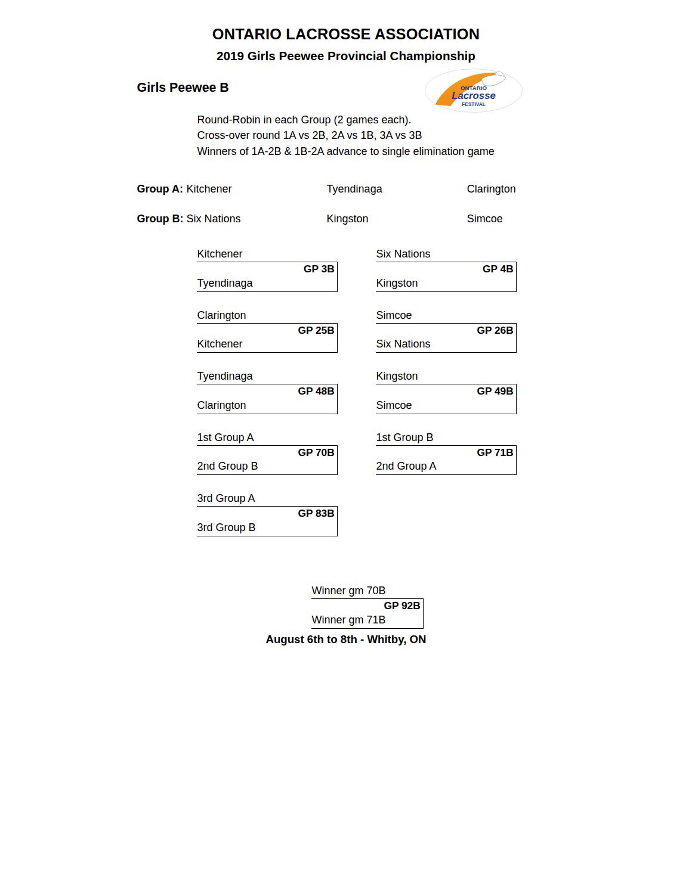ONTARIO LACROSSE ASSOCIATION
2019 Girls Peewee Provincial Championship
Girls Peewee B
Round-Robin in each Group (2 games each).
Cross-over round 1A vs 2B, 2A vs 1B, 3A vs 3B
Winners of 1A-2B & 1B-2A advance to single elimination game
| Group A: | Kitchener | Tyendinaga | Clarington |
| Group B: | Six Nations | Kingston | Simcoe |
| Kitchener GP 3B Tyendinaga Clarington GP 25B Kitchener Tyendinaga GP 48B Clarington 1st Group A GP 70B 2nd Group B 3rd Group A GP 83B 3rd Group B | Six Nations GP 4B Kingston Simcoe GP 26B Six Nations Kingston GP 49B Simcoe 1st Group B GP 71B 2nd Group A |
Winner gm 70B
GP 92B
Winner gm 71B
August 6th to 8th - Whitby, ON